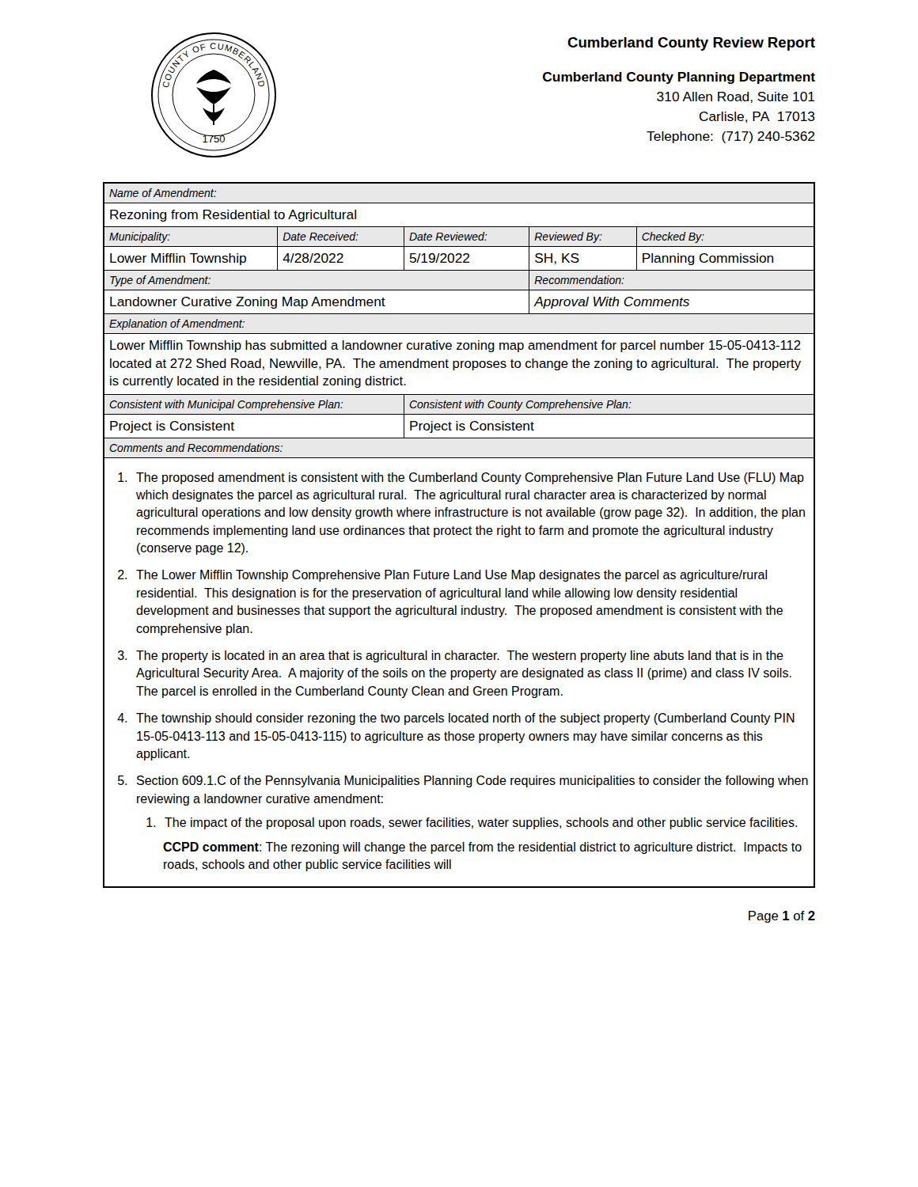COUNTY OF CUMBERLAND 1750
Cumberland County Review Report
Cumberland County Planning Department
310 Allen Road, Suite 101
Carlisle, PA 17013
Telephone: (717) 240-5362
| Name of Amendment: |
| Rezoning from Residential to Agricultural |
| Municipality: | Date Received: | Date Reviewed: | Reviewed By: | Checked By: |
| Lower Mifflin Township | 4/28/2022 | 5/19/2022 | SH, KS | Planning Commission |
| Type of Amendment: | Recommendation: |
| Landowner Curative Zoning Map Amendment | Approval With Comments |
| Explanation of Amendment: |
| Lower Mifflin Township has submitted a landowner curative zoning map amendment for parcel number 15-05-0413-112 located at 272 Shed Road, Newville, PA. The amendment proposes to change the zoning to agricultural. The property is currently located in the residential zoning district. |
| Consistent with Municipal Comprehensive Plan: | Consistent with County Comprehensive Plan: |
| Project is Consistent | Project is Consistent |
| Comments and Recommendations: |
| The proposed amendment is consistent with the Cumberland County Comprehensive Plan Future Land Use (FLU) Map which designates the parcel as agricultural rural. The agricultural rural character area is characterized by normal agricultural operations and low density growth where infrastructure is not available (grow page 32). In addition, the plan recommends implementing land use ordinances that protect the right to farm and promote the agricultural industry (conserve page 12). The Lower Mifflin Township Comprehensive Plan Future Land Use Map designates the parcel as agriculture/rural residential. This designation is for the preservation of agricultural land while allowing low density residential development and businesses that support the agricultural industry. The proposed amendment is consistent with the comprehensive plan. The property is located in an area that is agricultural in character. The western property line abuts land that is in the Agricultural Security Area. A majority of the soils on the property are designated as class II (prime) and class IV soils. The parcel is enrolled in the Cumberland County Clean and Green Program. The township should consider rezoning the two parcels located north of the subject property (Cumberland County PIN 15-05-0413-113 and 15-05-0413-115) to agriculture as those property owners may have similar concerns as this applicant. Section 609.1.C of the Pennsylvania Municipalities Planning Code requires municipalities to consider the following when reviewing a landowner curative amendment: The impact of the proposal upon roads, sewer facilities, water supplies, schools and other public service facilities. CCPD comment : The rezoning will change the parcel from the residential district to agriculture district. Impacts to roads, schools and other public service facilities will |
Page 1 of 2